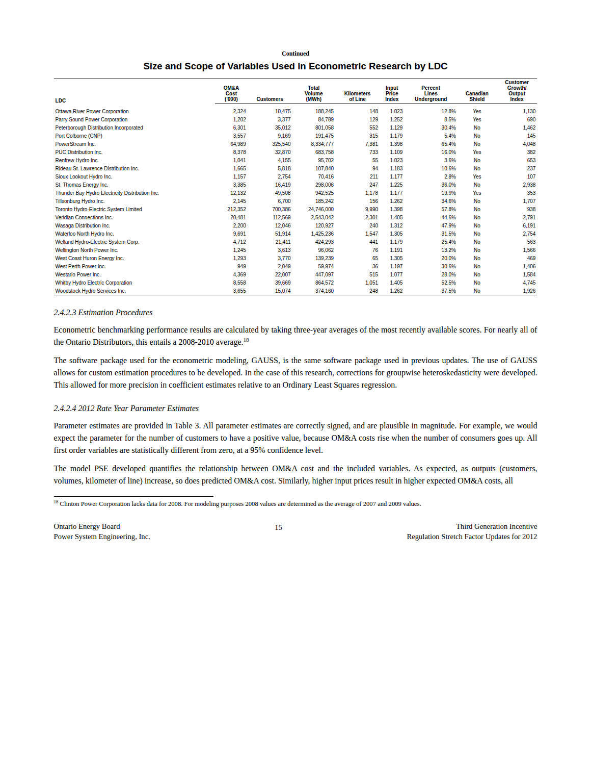Continued
Size and Scope of Variables Used in Econometric Research by LDC
| LDC | OM&A Cost ('000) | Customers | Total Volume (MWh) | Kilometers of Line | Input Price Index | Percent Lines Underground | Canadian Shield | Customer Growth/ Output Index |
| --- | --- | --- | --- | --- | --- | --- | --- | --- |
| Ottawa River Power Corporation | 2,324 | 10,475 | 188,245 | 148 | 1.023 | 12.8% | Yes | 1,130 |
| Parry Sound Power Corporation | 1,202 | 3,377 | 84,789 | 129 | 1.252 | 8.5% | Yes | 690 |
| Peterborough Distribution Incorporated | 6,301 | 35,012 | 801,058 | 552 | 1.129 | 30.4% | No | 1,462 |
| Port Colborne (CNP) | 3,557 | 9,169 | 191,475 | 315 | 1.179 | 5.4% | No | 145 |
| PowerStream Inc. | 64,989 | 325,540 | 8,334,777 | 7,381 | 1.398 | 65.4% | No | 4,048 |
| PUC Distribution Inc. | 8,378 | 32,870 | 683,758 | 733 | 1.109 | 16.0% | Yes | 382 |
| Renfrew Hydro Inc. | 1,041 | 4,155 | 95,702 | 55 | 1.023 | 3.6% | No | 653 |
| Rideau St. Lawrence Distribution Inc. | 1,665 | 5,818 | 107,840 | 94 | 1.183 | 10.6% | No | 237 |
| Sioux Lookout Hydro Inc. | 1,157 | 2,754 | 70,416 | 211 | 1.177 | 2.8% | Yes | 107 |
| St. Thomas Energy Inc. | 3,385 | 16,419 | 298,006 | 247 | 1.225 | 36.0% | No | 2,938 |
| Thunder Bay Hydro Electricity Distribution Inc. | 12,132 | 49,508 | 942,525 | 1,178 | 1.177 | 19.9% | Yes | 353 |
| Tillsonburg Hydro Inc. | 2,145 | 6,700 | 185,242 | 156 | 1.262 | 34.6% | No | 1,707 |
| Toronto Hydro-Electric System Limited | 212,352 | 700,386 | 24,746,000 | 9,990 | 1.398 | 57.8% | No | 938 |
| Veridian Connections Inc. | 20,481 | 112,569 | 2,543,042 | 2,301 | 1.405 | 44.6% | No | 2,791 |
| Wasaga Distribution Inc. | 2,200 | 12,046 | 120,927 | 240 | 1.312 | 47.9% | No | 6,191 |
| Waterloo North Hydro Inc. | 9,691 | 51,914 | 1,425,236 | 1,547 | 1.305 | 31.5% | No | 2,754 |
| Welland Hydro-Electric System Corp. | 4,712 | 21,411 | 424,293 | 441 | 1.179 | 25.4% | No | 563 |
| Wellington North Power Inc. | 1,245 | 3,613 | 96,062 | 76 | 1.191 | 13.2% | No | 1,566 |
| West Coast Huron Energy Inc. | 1,293 | 3,770 | 139,239 | 65 | 1.305 | 20.0% | No | 469 |
| West Perth Power Inc. | 949 | 2,049 | 59,974 | 36 | 1.197 | 30.6% | No | 1,406 |
| Westario Power Inc. | 4,369 | 22,007 | 447,097 | 515 | 1.077 | 28.0% | No | 1,584 |
| Whitby Hydro Electric Corporation | 8,558 | 39,669 | 864,572 | 1,051 | 1.405 | 52.5% | No | 4,745 |
| Woodstock Hydro Services Inc. | 3,655 | 15,074 | 374,160 | 248 | 1.262 | 37.5% | No | 1,926 |
2.4.2.3 Estimation Procedures
Econometric benchmarking performance results are calculated by taking three-year averages of the most recently available scores. For nearly all of the Ontario Distributors, this entails a 2008-2010 average.18
The software package used for the econometric modeling, GAUSS, is the same software package used in previous updates. The use of GAUSS allows for custom estimation procedures to be developed. In the case of this research, corrections for groupwise heteroskedasticity were developed. This allowed for more precision in coefficient estimates relative to an Ordinary Least Squares regression.
2.4.2.4 2012 Rate Year Parameter Estimates
Parameter estimates are provided in Table 3. All parameter estimates are correctly signed, and are plausible in magnitude. For example, we would expect the parameter for the number of customers to have a positive value, because OM&A costs rise when the number of consumers goes up. All first order variables are statistically different from zero, at a 95% confidence level.
The model PSE developed quantifies the relationship between OM&A cost and the included variables. As expected, as outputs (customers, volumes, kilometer of line) increase, so does predicted OM&A cost. Similarly, higher input prices result in higher expected OM&A costs, all
18 Clinton Power Corporation lacks data for 2008. For modeling purposes 2008 values are determined as the average of 2007 and 2009 values.
Ontario Energy Board
Power System Engineering, Inc.
15
Third Generation Incentive
Regulation Stretch Factor Updates for 2012